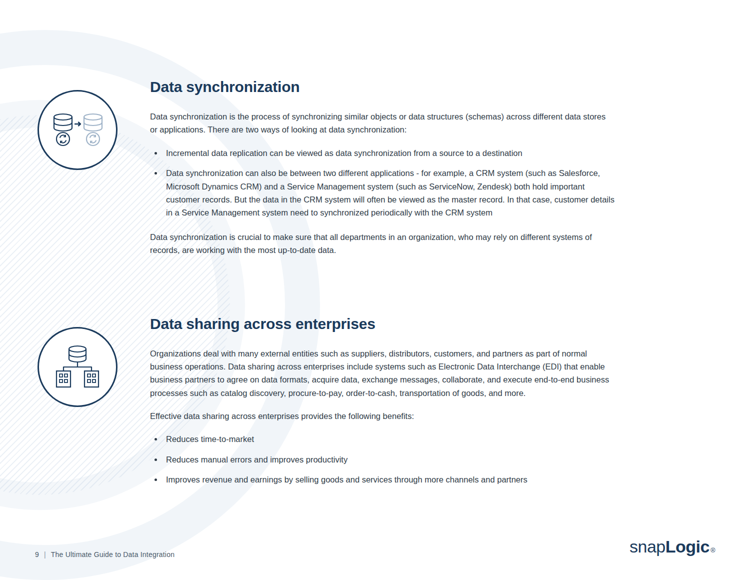Data synchronization
Data synchronization is the process of synchronizing similar objects or data structures (schemas) across different data stores or applications. There are two ways of looking at data synchronization:
Incremental data replication can be viewed as data synchronization from a source to a destination
Data synchronization can also be between two different applications - for example, a CRM system (such as Salesforce, Microsoft Dynamics CRM) and a Service Management system (such as ServiceNow, Zendesk) both hold important customer records. But the data in the CRM system will often be viewed as the master record. In that case, customer details in a Service Management system need to synchronized periodically with the CRM system
Data synchronization is crucial to make sure that all departments in an organization, who may rely on different systems of records, are working with the most up-to-date data.
Data sharing across enterprises
Organizations deal with many external entities such as suppliers, distributors, customers, and partners as part of normal business operations. Data sharing across enterprises include systems such as Electronic Data Interchange (EDI) that enable business partners to agree on data formats, acquire data, exchange messages, collaborate, and execute end-to-end business processes such as catalog discovery, procure-to-pay, order-to-cash, transportation of goods, and more.
Effective data sharing across enterprises provides the following benefits:
Reduces time-to-market
Reduces manual errors and improves productivity
Improves revenue and earnings by selling goods and services through more channels and partners
9|The Ultimate Guide to Data Integration
snap Logic®